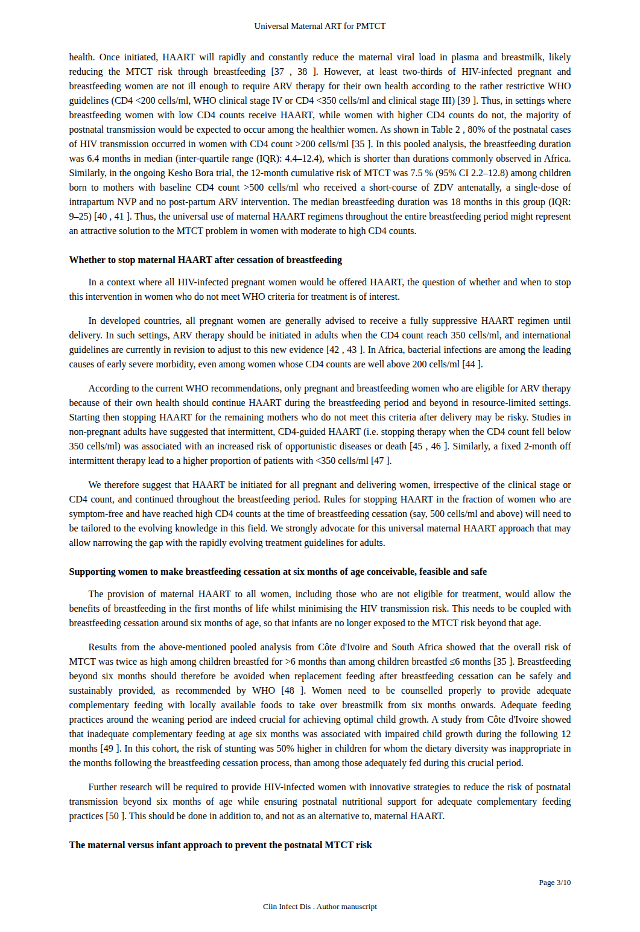Universal Maternal ART for PMTCT
health. Once initiated, HAART will rapidly and constantly reduce the maternal viral load in plasma and breastmilk, likely reducing the MTCT risk through breastfeeding [37 , 38 ]. However, at least two-thirds of HIV-infected pregnant and breastfeeding women are not ill enough to require ARV therapy for their own health according to the rather restrictive WHO guidelines (CD4 <200 cells/ml, WHO clinical stage IV or CD4 <350 cells/ml and clinical stage III) [39 ]. Thus, in settings where breastfeeding women with low CD4 counts receive HAART, while women with higher CD4 counts do not, the majority of postnatal transmission would be expected to occur among the healthier women. As shown in Table 2 , 80% of the postnatal cases of HIV transmission occurred in women with CD4 count >200 cells/ml [35 ]. In this pooled analysis, the breastfeeding duration was 6.4 months in median (inter-quartile range (IQR): 4.4–12.4), which is shorter than durations commonly observed in Africa. Similarly, in the ongoing Kesho Bora trial, the 12-month cumulative risk of MTCT was 7.5 % (95% CI 2.2–12.8) among children born to mothers with baseline CD4 count >500 cells/ml who received a short-course of ZDV antenatally, a single-dose of intrapartum NVP and no post-partum ARV intervention. The median breastfeeding duration was 18 months in this group (IQR: 9–25) [40 , 41 ]. Thus, the universal use of maternal HAART regimens throughout the entire breastfeeding period might represent an attractive solution to the MTCT problem in women with moderate to high CD4 counts.
Whether to stop maternal HAART after cessation of breastfeeding
In a context where all HIV-infected pregnant women would be offered HAART, the question of whether and when to stop this intervention in women who do not meet WHO criteria for treatment is of interest.
In developed countries, all pregnant women are generally advised to receive a fully suppressive HAART regimen until delivery. In such settings, ARV therapy should be initiated in adults when the CD4 count reach 350 cells/ml, and international guidelines are currently in revision to adjust to this new evidence [42 , 43 ]. In Africa, bacterial infections are among the leading causes of early severe morbidity, even among women whose CD4 counts are well above 200 cells/ml [44 ].
According to the current WHO recommendations, only pregnant and breastfeeding women who are eligible for ARV therapy because of their own health should continue HAART during the breastfeeding period and beyond in resource-limited settings. Starting then stopping HAART for the remaining mothers who do not meet this criteria after delivery may be risky. Studies in non-pregnant adults have suggested that intermittent, CD4-guided HAART (i.e. stopping therapy when the CD4 count fell below 350 cells/ml) was associated with an increased risk of opportunistic diseases or death [45 , 46 ]. Similarly, a fixed 2-month off intermittent therapy lead to a higher proportion of patients with <350 cells/ml [47 ].
We therefore suggest that HAART be initiated for all pregnant and delivering women, irrespective of the clinical stage or CD4 count, and continued throughout the breastfeeding period. Rules for stopping HAART in the fraction of women who are symptom-free and have reached high CD4 counts at the time of breastfeeding cessation (say, 500 cells/ml and above) will need to be tailored to the evolving knowledge in this field. We strongly advocate for this universal maternal HAART approach that may allow narrowing the gap with the rapidly evolving treatment guidelines for adults.
Supporting women to make breastfeeding cessation at six months of age conceivable, feasible and safe
The provision of maternal HAART to all women, including those who are not eligible for treatment, would allow the benefits of breastfeeding in the first months of life whilst minimising the HIV transmission risk. This needs to be coupled with breastfeeding cessation around six months of age, so that infants are no longer exposed to the MTCT risk beyond that age.
Results from the above-mentioned pooled analysis from Côte d'Ivoire and South Africa showed that the overall risk of MTCT was twice as high among children breastfed for >6 months than among children breastfed ≤6 months [35 ]. Breastfeeding beyond six months should therefore be avoided when replacement feeding after breastfeeding cessation can be safely and sustainably provided, as recommended by WHO [48 ]. Women need to be counselled properly to provide adequate complementary feeding with locally available foods to take over breastmilk from six months onwards. Adequate feeding practices around the weaning period are indeed crucial for achieving optimal child growth. A study from Côte d'Ivoire showed that inadequate complementary feeding at age six months was associated with impaired child growth during the following 12 months [49 ]. In this cohort, the risk of stunting was 50% higher in children for whom the dietary diversity was inappropriate in the months following the breastfeeding cessation process, than among those adequately fed during this crucial period.
Further research will be required to provide HIV-infected women with innovative strategies to reduce the risk of postnatal transmission beyond six months of age while ensuring postnatal nutritional support for adequate complementary feeding practices [50 ]. This should be done in addition to, and not as an alternative to, maternal HAART.
The maternal versus infant approach to prevent the postnatal MTCT risk
Page 3/10
Clin Infect Dis . Author manuscript